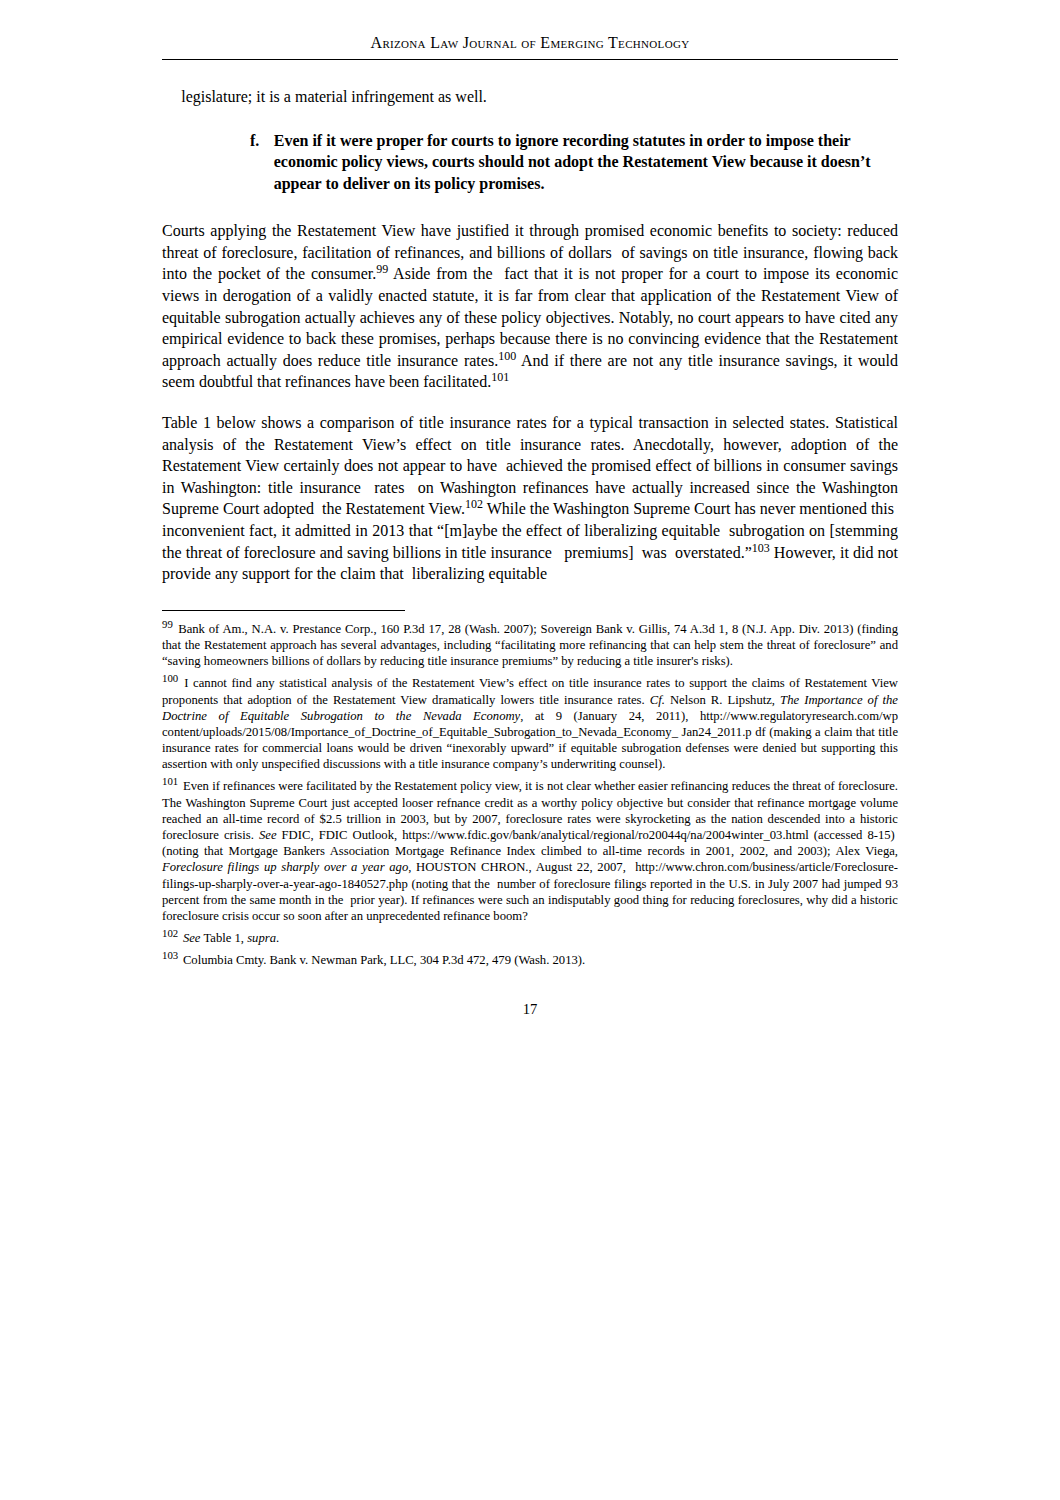Arizona Law Journal of Emerging Technology
legislature; it is a material infringement as well.
f. Even if it were proper for courts to ignore recording statutes in order to impose their economic policy views, courts should not adopt the Restatement View because it doesn’t appear to deliver on its policy promises.
Courts applying the Restatement View have justified it through promised economic benefits to society: reduced threat of foreclosure, facilitation of refinances, and billions of dollars of savings on title insurance, flowing back into the pocket of the consumer.99 Aside from the fact that it is not proper for a court to impose its economic views in derogation of a validly enacted statute, it is far from clear that application of the Restatement View of equitable subrogation actually achieves any of these policy objectives. Notably, no court appears to have cited any empirical evidence to back these promises, perhaps because there is no convincing evidence that the Restatement approach actually does reduce title insurance rates.100 And if there are not any title insurance savings, it would seem doubtful that refinances have been facilitated.101
Table 1 below shows a comparison of title insurance rates for a typical transaction in selected states. Statistical analysis of the Restatement View’s effect on title insurance rates. Anecdotally, however, adoption of the Restatement View certainly does not appear to have achieved the promised effect of billions in consumer savings in Washington: title insurance rates on Washington refinances have actually increased since the Washington Supreme Court adopted the Restatement View.102 While the Washington Supreme Court has never mentioned this inconvenient fact, it admitted in 2013 that “[m]aybe the effect of liberalizing equitable subrogation on [stemming the threat of foreclosure and saving billions in title insurance premiums] was overstated.”103 However, it did not provide any support for the claim that liberalizing equitable
99 Bank of Am., N.A. v. Prestance Corp., 160 P.3d 17, 28 (Wash. 2007); Sovereign Bank v. Gillis, 74 A.3d 1, 8 (N.J. App. Div. 2013) (finding that the Restatement approach has several advantages, including “facilitating more refinancing that can help stem the threat of foreclosure” and “saving homeowners billions of dollars by reducing title insurance premiums” by reducing a title insurer's risks).
100 I cannot find any statistical analysis of the Restatement View’s effect on title insurance rates to support the claims of Restatement View proponents that adoption of the Restatement View dramatically lowers title insurance rates. Cf. Nelson R. Lipshutz, The Importance of the Doctrine of Equitable Subrogation to the Nevada Economy, at 9 (January 24, 2011), http://www.regulatoryresearch.com/wp content/uploads/2015/08/Importance_of_Doctrine_of_Equitable_Subrogation_to_Nevada_Economy_ Jan24_2011.p df (making a claim that title insurance rates for commercial loans would be driven “inexorably upward” if equitable subrogation defenses were denied but supporting this assertion with only unspecified discussions with a title insurance company’s underwriting counsel).
101 Even if refinances were facilitated by the Restatement policy view, it is not clear whether easier refinancing reduces the threat of foreclosure. The Washington Supreme Court just accepted looser refnance credit as a worthy policy objective but consider that refinance mortgage volume reached an all-time record of $2.5 trillion in 2003, but by 2007, foreclosure rates were skyrocketing as the nation descended into a historic foreclosure crisis. See FDIC, FDIC Outlook, https://www.fdic.gov/bank/analytical/regional/ro20044q/na/2004winter_03.html (accessed 8-15) (noting that Mortgage Bankers Association Mortgage Refinance Index climbed to all-time records in 2001, 2002, and 2003); Alex Viega, Foreclosure filings up sharply over a year ago, HOUSTON CHRON., August 22, 2007, http://www.chron.com/business/article/Foreclosure-filings-up-sharply-over-a-year-ago-1840527.php (noting that the number of foreclosure filings reported in the U.S. in July 2007 had jumped 93 percent from the same month in the prior year). If refinances were such an indisputably good thing for reducing foreclosures, why did a historic foreclosure crisis occur so soon after an unprecedented refinance boom?
102 See Table 1, supra.
103 Columbia Cmty. Bank v. Newman Park, LLC, 304 P.3d 472, 479 (Wash. 2013).
17